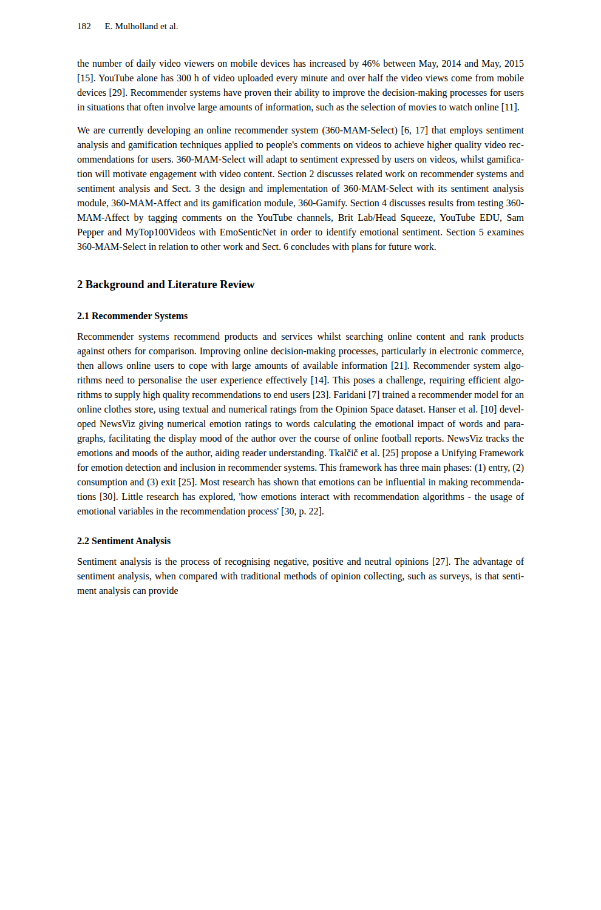182 E. Mulholland et al.
the number of daily video viewers on mobile devices has increased by 46% between May, 2014 and May, 2015 [15]. YouTube alone has 300 h of video uploaded every minute and over half the video views come from mobile devices [29]. Recommender systems have proven their ability to improve the decision-making processes for users in situations that often involve large amounts of information, such as the selection of movies to watch online [11].
We are currently developing an online recommender system (360-MAM-Select) [6, 17] that employs sentiment analysis and gamification techniques applied to people's comments on videos to achieve higher quality video recommendations for users. 360-MAM-Select will adapt to sentiment expressed by users on videos, whilst gamification will motivate engagement with video content. Section 2 discusses related work on recommender systems and sentiment analysis and Sect. 3 the design and implementation of 360-MAM-Select with its sentiment analysis module, 360-MAM-Affect and its gamification module, 360-Gamify. Section 4 discusses results from testing 360-MAM-Affect by tagging comments on the YouTube channels, Brit Lab/Head Squeeze, YouTube EDU, Sam Pepper and MyTop100Videos with EmoSenticNet in order to identify emotional sentiment. Section 5 examines 360-MAM-Select in relation to other work and Sect. 6 concludes with plans for future work.
2 Background and Literature Review
2.1 Recommender Systems
Recommender systems recommend products and services whilst searching online content and rank products against others for comparison. Improving online decision-making processes, particularly in electronic commerce, then allows online users to cope with large amounts of available information [21]. Recommender system algorithms need to personalise the user experience effectively [14]. This poses a challenge, requiring efficient algorithms to supply high quality recommendations to end users [23]. Faridani [7] trained a recommender model for an online clothes store, using textual and numerical ratings from the Opinion Space dataset. Hanser et al. [10] developed NewsViz giving numerical emotion ratings to words calculating the emotional impact of words and paragraphs, facilitating the display mood of the author over the course of online football reports. NewsViz tracks the emotions and moods of the author, aiding reader understanding. Tkalčič et al. [25] propose a Unifying Framework for emotion detection and inclusion in recommender systems. This framework has three main phases: (1) entry, (2) consumption and (3) exit [25]. Most research has shown that emotions can be influential in making recommendations [30]. Little research has explored, 'how emotions interact with recommendation algorithms - the usage of emotional variables in the recommendation process' [30, p. 22].
2.2 Sentiment Analysis
Sentiment analysis is the process of recognising negative, positive and neutral opinions [27]. The advantage of sentiment analysis, when compared with traditional methods of opinion collecting, such as surveys, is that sentiment analysis can provide